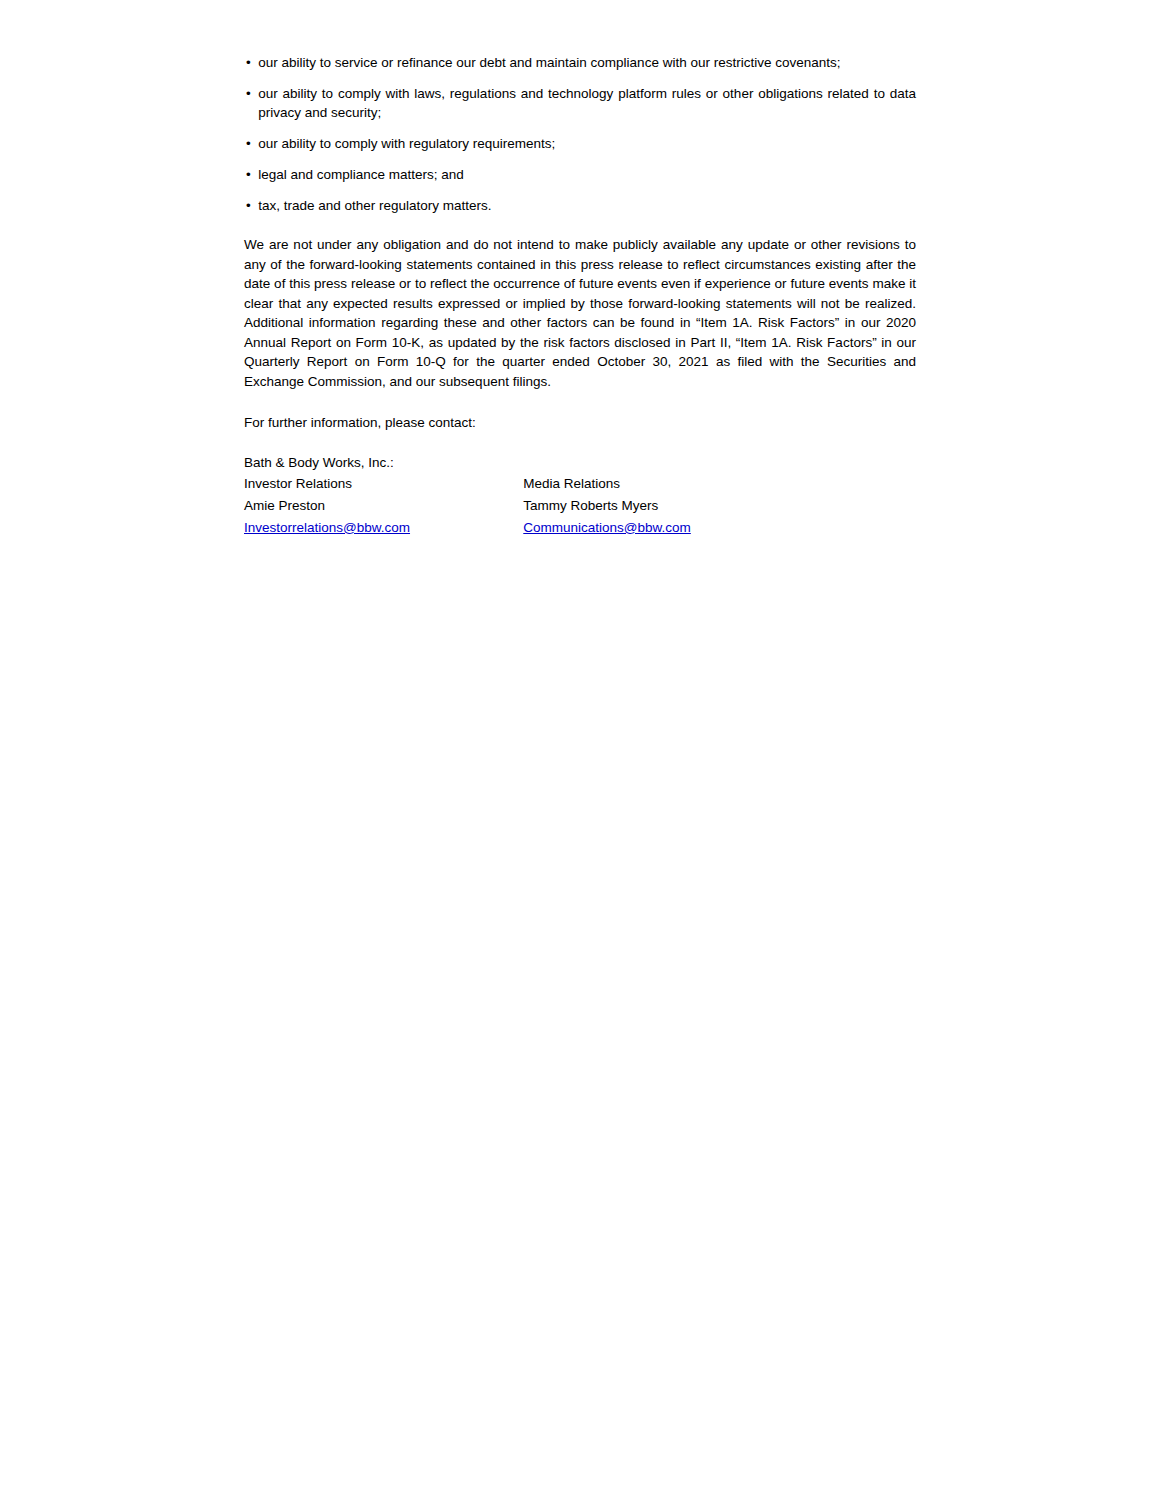our ability to service or refinance our debt and maintain compliance with our restrictive covenants;
our ability to comply with laws, regulations and technology platform rules or other obligations related to data privacy and security;
our ability to comply with regulatory requirements;
legal and compliance matters; and
tax, trade and other regulatory matters.
We are not under any obligation and do not intend to make publicly available any update or other revisions to any of the forward-looking statements contained in this press release to reflect circumstances existing after the date of this press release or to reflect the occurrence of future events even if experience or future events make it clear that any expected results expressed or implied by those forward-looking statements will not be realized. Additional information regarding these and other factors can be found in “Item 1A. Risk Factors” in our 2020 Annual Report on Form 10-K, as updated by the risk factors disclosed in Part II, “Item 1A. Risk Factors” in our Quarterly Report on Form 10-Q for the quarter ended October 30, 2021 as filed with the Securities and Exchange Commission, and our subsequent filings.
For further information, please contact:
| Bath & Body Works, Inc.: |
| Investor Relations | Media Relations |
| Amie Preston | Tammy Roberts Myers |
| Investorrelations@bbw.com | Communications@bbw.com |